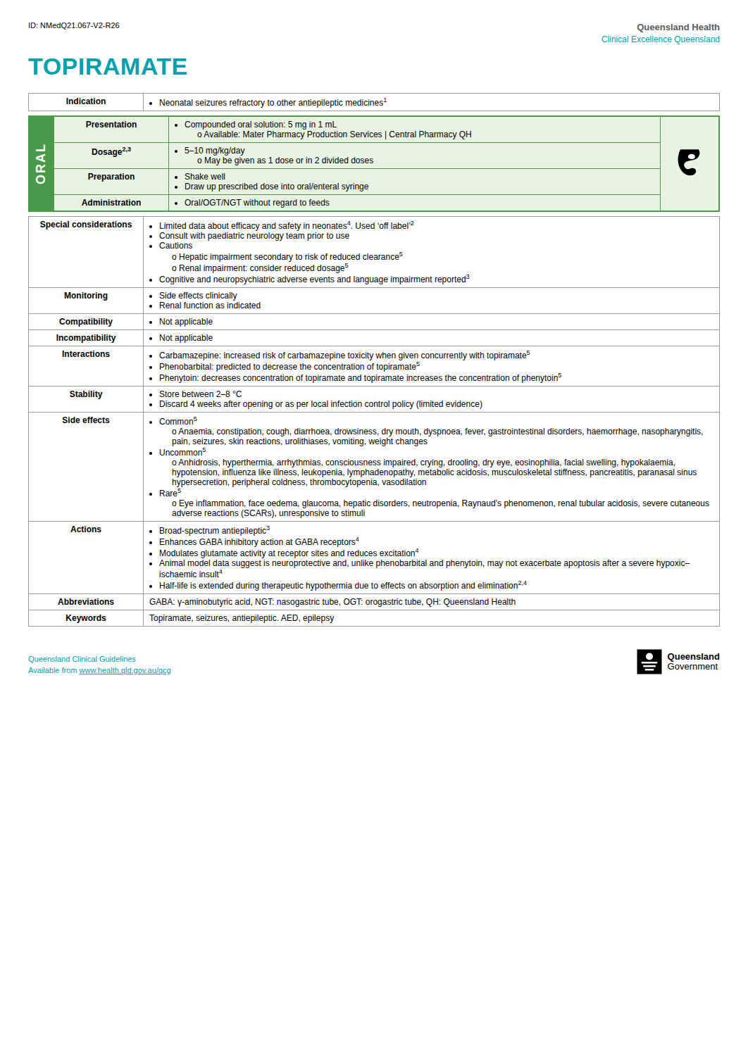ID: NMedQ21.067-V2-R26
Queensland Health
Clinical Excellence Queensland
TOPIRAMATE
| Indication | Neonatal seizures refractory to other antiepileptic medicines 1 |
| ORAL | Presentation | Compounded oral solution: 5 mg in 1 mL Available: Mater Pharmacy Production Services / Central Pharmacy QH | |
| Dosage 2,3 | 5–10 mg/kg/day May be given as 1 dose or in 2 divided doses |
| Preparation | Shake well Draw up prescribed dose into oral/enteral syringe |
| Administration | Oral/OGT/NGT without regard to feeds |
| Special considerations | Limited data about efficacy and safety in neonates 4 . Used ‘off label’ 2 Consult with paediatric neurology team prior to use Cautions Hepatic impairment secondary to risk of reduced clearance 5 Renal impairment: consider reduced dosage 5 Cognitive and neuropsychiatric adverse events and language impairment reported 3 |
| Monitoring | Side effects clinically Renal function as indicated |
| Compatibility | Not applicable |
| Incompatibility | Not applicable |
| Interactions | Carbamazepine: increased risk of carbamazepine toxicity when given concurrently with topiramate 5 Phenobarbital: predicted to decrease the concentration of topiramate 5 Phenytoin: decreases concentration of topiramate and topiramate increases the concentration of phenytoin 5 |
| Stability | Store between 2–8 °C Discard 4 weeks after opening or as per local infection control policy (limited evidence) |
| Side effects | Common 5 Anaemia, constipation, cough, diarrhoea, drowsiness, dry mouth, dyspnoea, fever, gastrointestinal disorders, haemorrhage, nasopharyngitis, pain, seizures, skin reactions, urolithiases, vomiting, weight changes Uncommon 5 Anhidrosis, hyperthermia, arrhythmias, consciousness impaired, crying, drooling, dry eye, eosinophilia, facial swelling, hypokalaemia, hypotension, influenza like illness, leukopenia, lymphadenopathy, metabolic acidosis, musculoskeletal stiffness, pancreatitis, paranasal sinus hypersecretion, peripheral coldness, thrombocytopenia, vasodilation Rare 5 Eye inflammation, face oedema, glaucoma, hepatic disorders, neutropenia, Raynaud’s phenomenon, renal tubular acidosis, severe cutaneous adverse reactions (SCARs), unresponsive to stimuli |
| Actions | Broad-spectrum antiepileptic 3 Enhances GABA inhibitory action at GABA receptors 4 Modulates glutamate activity at receptor sites and reduces excitation 4 Animal model data suggest is neuroprotective and, unlike phenobarbital and phenytoin, may not exacerbate apoptosis after a severe hypoxic–ischaemic insult 4 Half-life is extended during therapeutic hypothermia due to effects on absorption and elimination 2,4 |
| Abbreviations | GABA: γ-aminobutyric acid, NGT: nasogastric tube, OGT: orogastric tube, QH: Queensland Health |
| Keywords | Topiramate, seizures, antiepileptic. AED, epilepsy |
Queensland Clinical Guidelines
Available from www.health.qld.gov.au/qcg
Queensland
Government